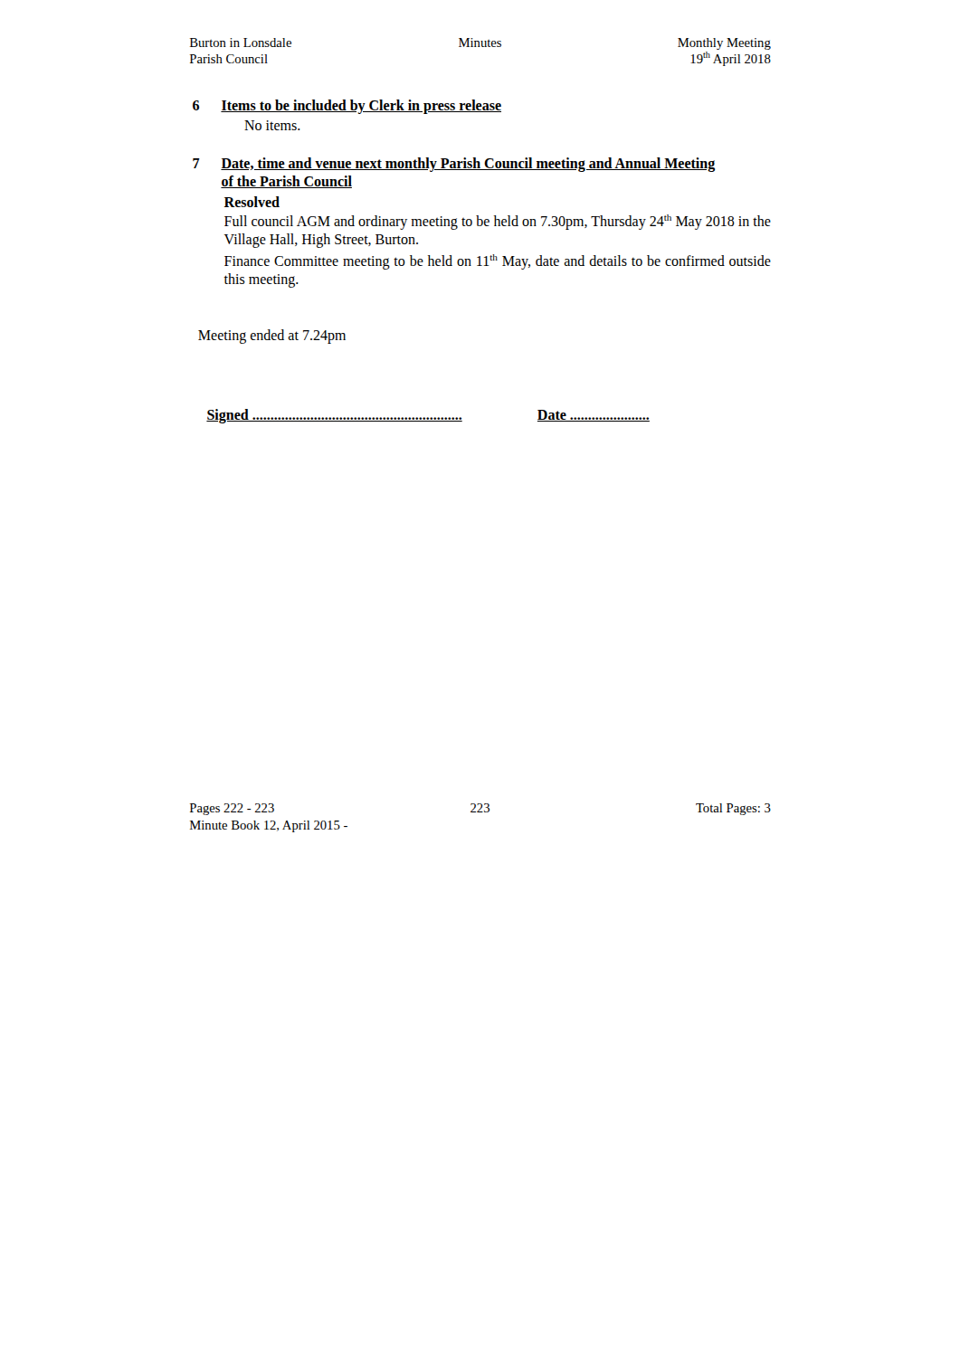Burton in Lonsdale
Parish Council
Minutes
Monthly Meeting
19th April 2018
6
Items to be included by Clerk in press release
No items.
7
Date, time and venue next monthly Parish Council meeting and Annual Meeting
of the Parish Council
Resolved
Full council AGM and ordinary meeting to be held on 7.30pm, Thursday 24th May 2018 in the Village Hall, High Street, Burton.
Finance Committee meeting to be held on 11th May, date and details to be confirmed outside this meeting.
Meeting ended at 7.24pm
Signed .......................................................... Date ......................
Pages 222 - 223
223
Total Pages: 3
Minute Book 12, April 2015 -